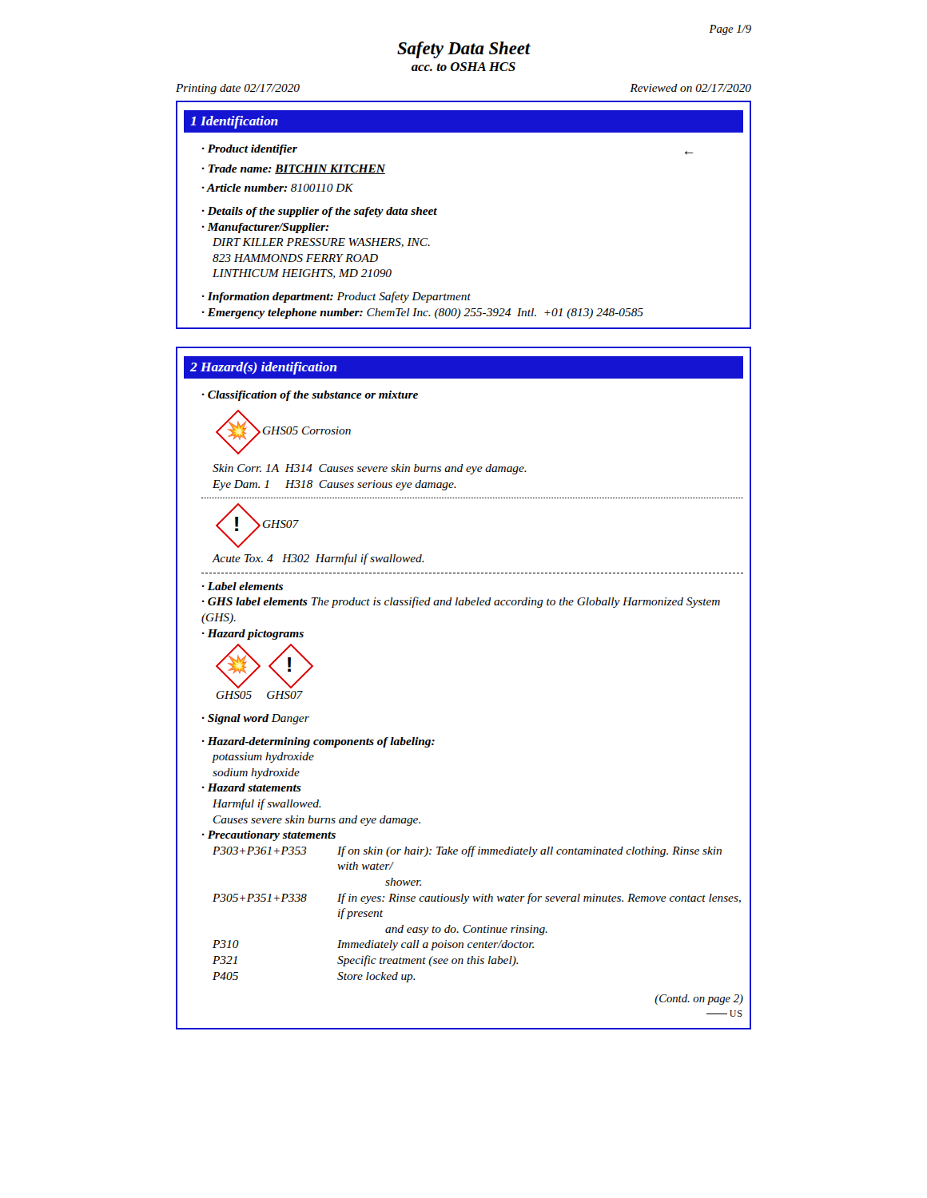Page 1/9
Safety Data Sheet
acc. to OSHA HCS
Printing date 02/17/2020 Reviewed on 02/17/2020
1 Identification
←
· Product identifier
· Trade name: BITCHIN KITCHEN
· Article number: 8100110 DK
· Details of the supplier of the safety data sheet
· Manufacturer/Supplier:
DIRT KILLER PRESSURE WASHERS, INC.
823 HAMMONDS FERRY ROAD
LINTHICUM HEIGHTS, MD 21090
· Information department: Product Safety Department
· Emergency telephone number: ChemTel Inc. (800) 255-3924 Intl. +01 (813) 248-0585
2 Hazard(s) identification
· Classification of the substance or mixture
💥 GHS05 Corrosion
Skin Corr. 1A H314 Causes severe skin burns and eye damage.
Eye Dam. 1 H318 Causes serious eye damage.
! GHS07
Acute Tox. 4 H302 Harmful if swallowed.
· Label elements
· GHS label elements The product is classified and labeled according to the Globally Harmonized System (GHS).
· Hazard pictograms
💥 !
GHS05 GHS07
· Signal word Danger
· Hazard-determining components of labeling:
potassium hydroxide
sodium hydroxide
· Hazard statements
Harmful if swallowed.
Causes severe skin burns and eye damage.
· Precautionary statements
P303+P361+P353
If on skin (or hair): Take off immediately all contaminated clothing. Rinse skin with water/
shower.
P305+P351+P338
If in eyes: Rinse cautiously with water for several minutes. Remove contact lenses, if present
and easy to do. Continue rinsing.
P310
Immediately call a poison center/doctor.
P321
Specific treatment (see on this label).
P405
Store locked up.
(Contd. on page 2)
US